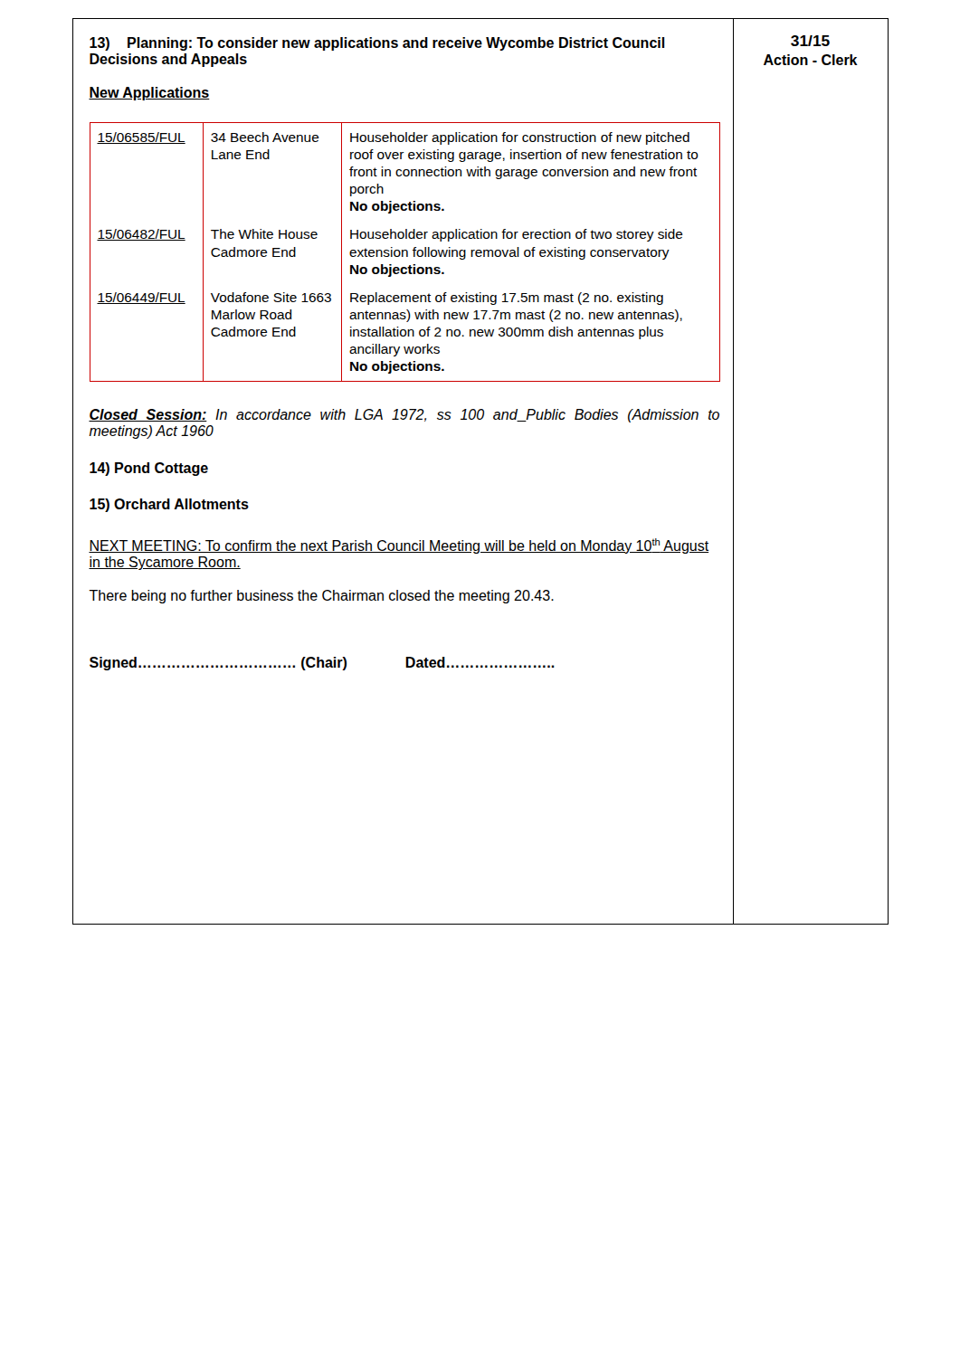13) Planning: To consider new applications and receive Wycombe District Council Decisions and Appeals
New Applications
| 15/06585/FUL | 34 Beech Avenue Lane End | Householder application for construction of new pitched roof over existing garage, insertion of new fenestration to front in connection with garage conversion and new front porch No objections. |
| 15/06482/FUL | The White House Cadmore End | Householder application for erection of two storey side extension following removal of existing conservatory No objections. |
| 15/06449/FUL | Vodafone Site 1663 Marlow Road Cadmore End | Replacement of existing 17.5m mast (2 no. existing antennas) with new 17.7m mast (2 no. new antennas), installation of 2 no. new 300mm dish antennas plus ancillary works No objections. |
Closed Session: In accordance with LGA 1972, ss 100 and Public Bodies (Admission to meetings) Act 1960
14) Pond Cottage
15) Orchard Allotments
NEXT MEETING: To confirm the next Parish Council Meeting will be held on Monday 10th August in the Sycamore Room.
There being no further business the Chairman closed the meeting 20.43.
Signed…………………………… (Chair) Dated…………………..
31/15
Action - Clerk